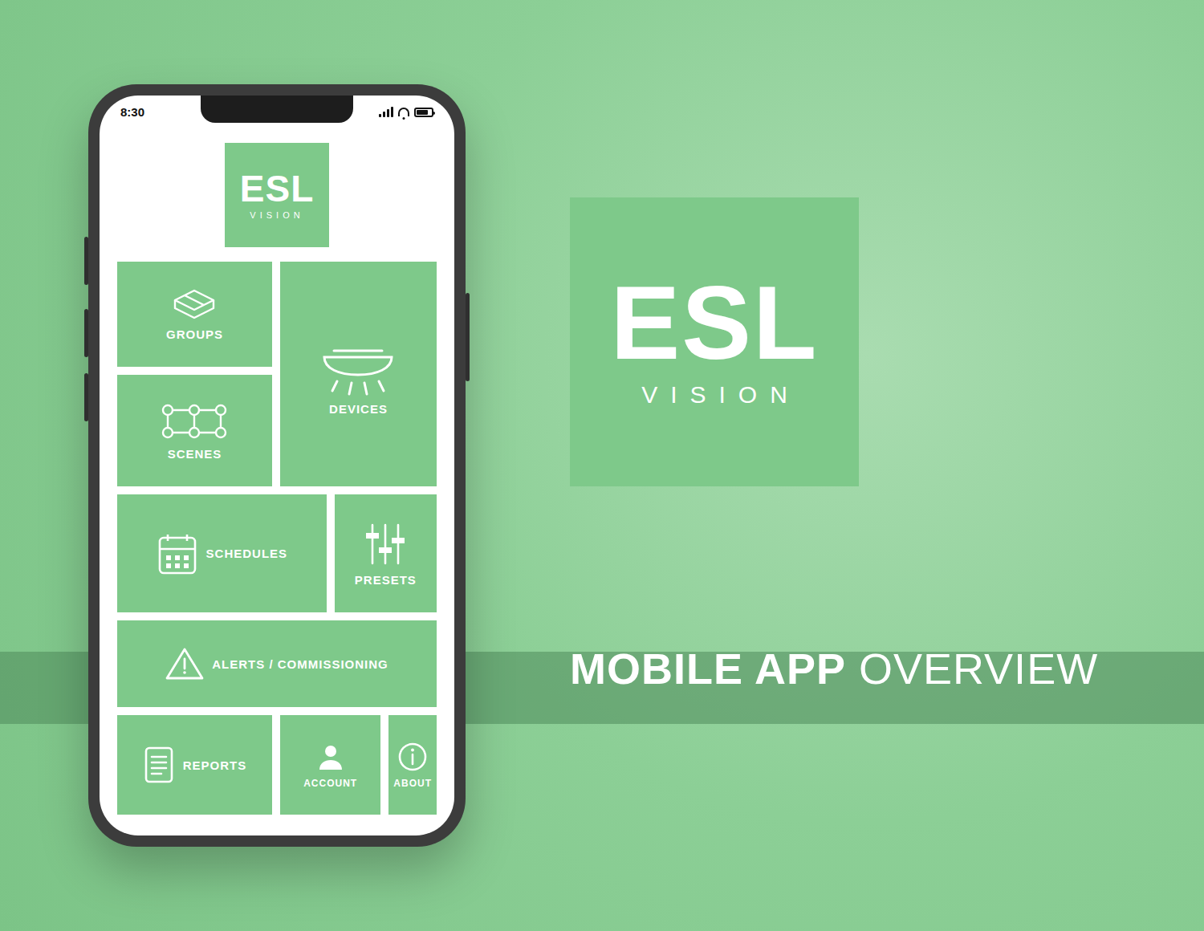8:30
ESL VISION
Groups Devices Scenes Schedules Presets Alerts / Commissioning Reports Account About
ESL VISION
MOBILE APP OVERVIEW